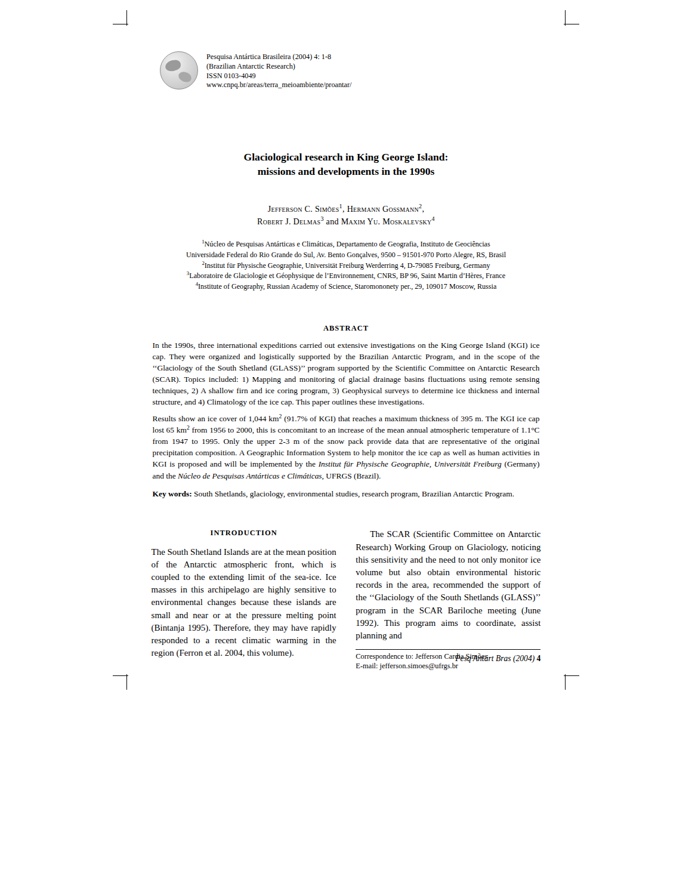Pesquisa Antártica Brasileira (2004) 4: 1-8
(Brazilian Antarctic Research)
ISSN 0103-4049
www.cnpq.br/areas/terra_meioambiente/proantar/
Glaciological research in King George Island:
missions and developments in the 1990s
Jefferson C. Simões1, Hermann Goßmann2,
Robert J. Delmas3 and Maxim Yu. Moskalevsky4
1Núcleo de Pesquisas Antárticas e Climáticas, Departamento de Geografia, Instituto de Geociências
Universidade Federal do Rio Grande do Sul, Av. Bento Gonçalves, 9500 – 91501-970 Porto Alegre, RS, Brasil
2Institut für Physische Geographie, Universität Freiburg Werderring 4, D-79085 Freiburg, Germany
3Laboratoire de Glaciologie et Géophysique de l’Environnement, CNRS, BP 96, Saint Martin d’Hères, France
4Institute of Geography, Russian Academy of Science, Staromononety per., 29, 109017 Moscow, Russia
ABSTRACT
In the 1990s, three international expeditions carried out extensive investigations on the King George Island (KGI) ice cap. They were organized and logistically supported by the Brazilian Antarctic Program, and in the scope of the ‘‘Glaciology of the South Shetland (GLASS)’’ program supported by the Scientific Committee on Antarctic Research (SCAR). Topics included: 1) Mapping and monitoring of glacial drainage basins fluctuations using remote sensing techniques, 2) A shallow firn and ice coring program, 3) Geophysical surveys to determine ice thickness and internal structure, and 4) Climatology of the ice cap. This paper outlines these investigations.
Results show an ice cover of 1,044 km2 (91.7% of KGI) that reaches a maximum thickness of 395 m. The KGI ice cap lost 65 km2 from 1956 to 2000, this is concomitant to an increase of the mean annual atmospheric temperature of 1.1°C from 1947 to 1995. Only the upper 2-3 m of the snow pack provide data that are representative of the original precipitation composition. A Geographic Information System to help monitor the ice cap as well as human activities in KGI is proposed and will be implemented by the Institut für Physische Geographie, Universität Freiburg (Germany) and the Núcleo de Pesquisas Antárticas e Climáticas, UFRGS (Brazil).
Key words: South Shetlands, glaciology, environmental studies, research program, Brazilian Antarctic Program.
INTRODUCTION
The South Shetland Islands are at the mean position of the Antarctic atmospheric front, which is coupled to the extending limit of the sea-ice. Ice masses in this archipelago are highly sensitive to environmental changes because these islands are small and near or at the pressure melting point (Bintanja 1995). Therefore, they may have rapidly responded to a recent climatic warming in the region (Ferron et al. 2004, this volume).
The SCAR (Scientific Committee on Antarctic Research) Working Group on Glaciology, noticing this sensitivity and the need to not only monitor ice volume but also obtain environmental historic records in the area, recommended the support of the ‘‘Glaciology of the South Shetlands (GLASS)’’ program in the SCAR Bariloche meeting (June 1992). This program aims to coordinate, assist planning and
Correspondence to: Jefferson Cardia Simões
E-mail: jefferson.simoes@ufrgs.br
Pesq Antárt Bras (2004) 4